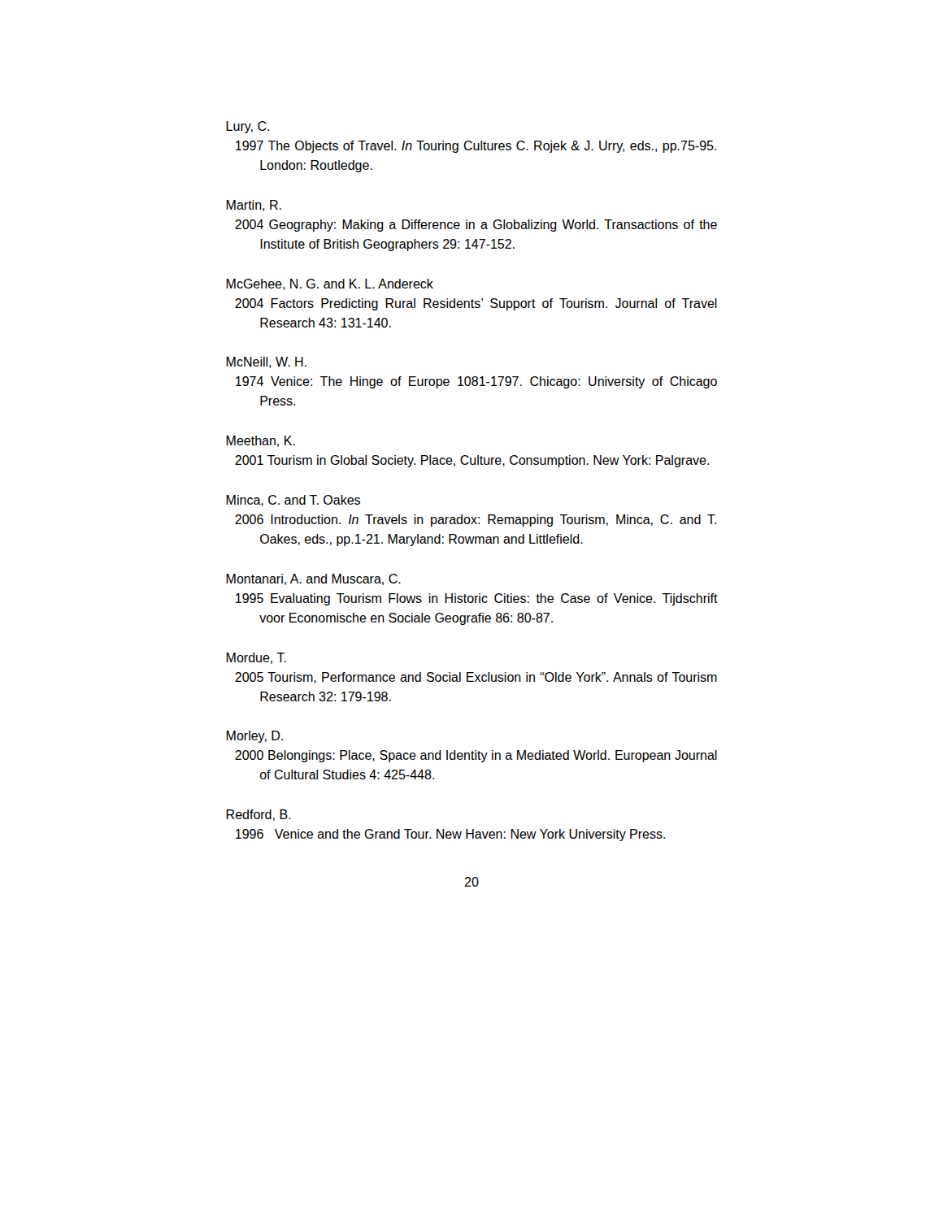Lury, C.
1997 The Objects of Travel. In Touring Cultures C. Rojek & J. Urry, eds., pp.75-95. London: Routledge.
Martin, R.
2004 Geography: Making a Difference in a Globalizing World. Transactions of the Institute of British Geographers 29: 147-152.
McGehee, N. G. and K. L. Andereck
2004 Factors Predicting Rural Residents’ Support of Tourism. Journal of Travel Research 43: 131-140.
McNeill, W. H.
1974 Venice: The Hinge of Europe 1081-1797. Chicago: University of Chicago Press.
Meethan, K.
2001 Tourism in Global Society. Place, Culture, Consumption. New York: Palgrave.
Minca, C. and T. Oakes
2006 Introduction. In Travels in paradox: Remapping Tourism, Minca, C. and T. Oakes, eds., pp.1-21. Maryland: Rowman and Littlefield.
Montanari, A. and Muscara, C.
1995 Evaluating Tourism Flows in Historic Cities: the Case of Venice. Tijdschrift voor Economische en Sociale Geografie 86: 80-87.
Mordue, T.
2005 Tourism, Performance and Social Exclusion in “Olde York”. Annals of Tourism Research 32: 179-198.
Morley, D.
2000 Belongings: Place, Space and Identity in a Mediated World. European Journal of Cultural Studies 4: 425-448.
Redford, B.
1996 Venice and the Grand Tour. New Haven: New York University Press.
20